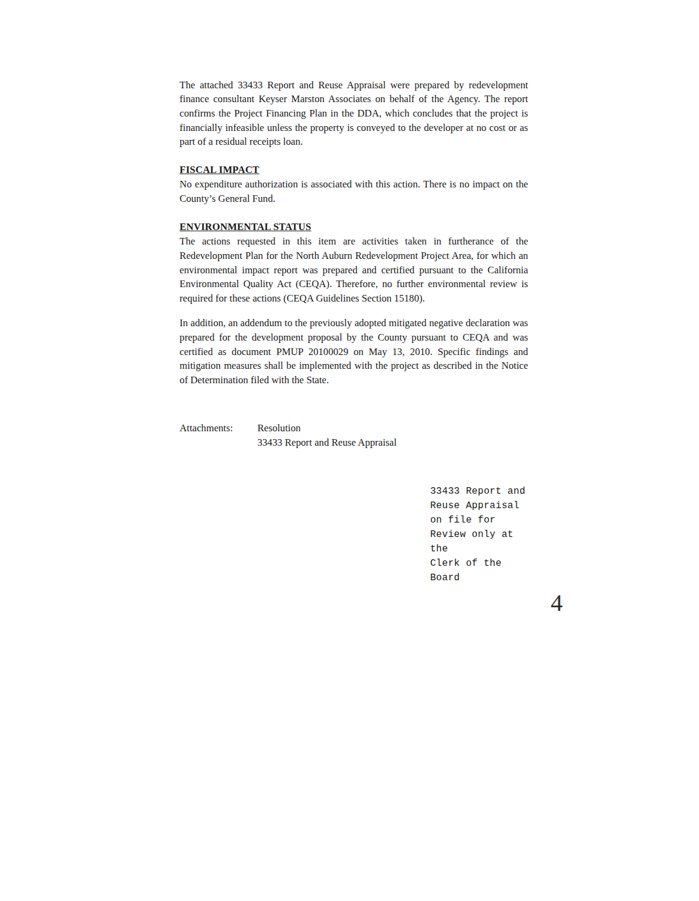The attached 33433 Report and Reuse Appraisal were prepared by redevelopment finance consultant Keyser Marston Associates on behalf of the Agency. The report confirms the Project Financing Plan in the DDA, which concludes that the project is financially infeasible unless the property is conveyed to the developer at no cost or as part of a residual receipts loan.
FISCAL IMPACT
No expenditure authorization is associated with this action. There is no impact on the County’s General Fund.
ENVIRONMENTAL STATUS
The actions requested in this item are activities taken in furtherance of the Redevelopment Plan for the North Auburn Redevelopment Project Area, for which an environmental impact report was prepared and certified pursuant to the California Environmental Quality Act (CEQA). Therefore, no further environmental review is required for these actions (CEQA Guidelines Section 15180).
In addition, an addendum to the previously adopted mitigated negative declaration was prepared for the development proposal by the County pursuant to CEQA and was certified as document PMUP 20100029 on May 13, 2010. Specific findings and mitigation measures shall be implemented with the project as described in the Notice of Determination filed with the State.
Attachments: Resolution
33433 Report and Reuse Appraisal
33433 Report and Reuse Appraisal
on file for Review only at the
Clerk of the Board
4